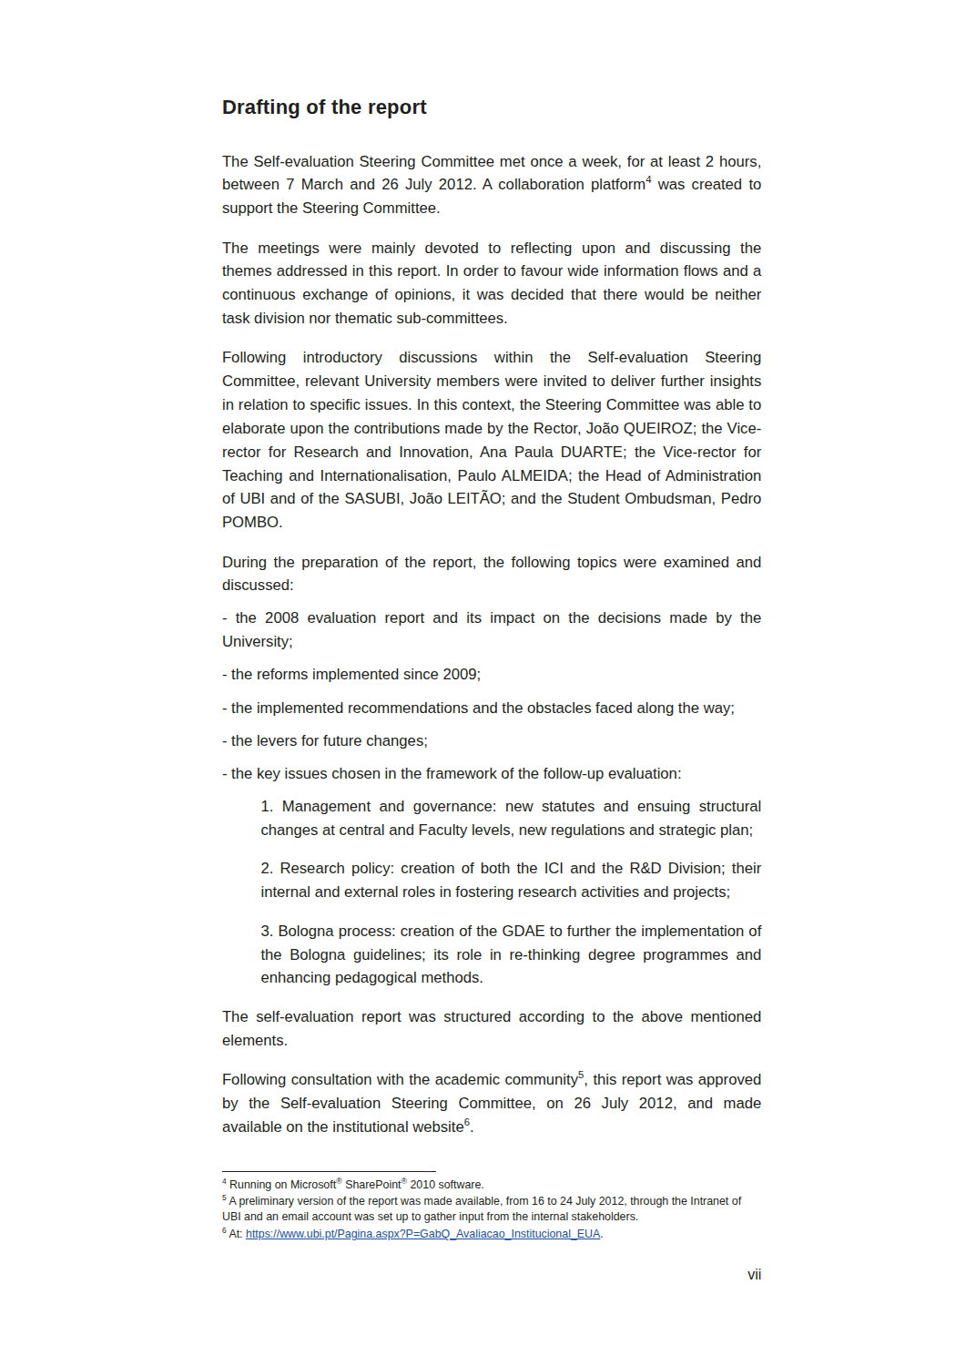Drafting of the report
The Self-evaluation Steering Committee met once a week, for at least 2 hours, between 7 March and 26 July 2012. A collaboration platform4 was created to support the Steering Committee.
The meetings were mainly devoted to reflecting upon and discussing the themes addressed in this report. In order to favour wide information flows and a continuous exchange of opinions, it was decided that there would be neither task division nor thematic sub-committees.
Following introductory discussions within the Self-evaluation Steering Committee, relevant University members were invited to deliver further insights in relation to specific issues. In this context, the Steering Committee was able to elaborate upon the contributions made by the Rector, João QUEIROZ; the Vice-rector for Research and Innovation, Ana Paula DUARTE; the Vice-rector for Teaching and Internationalisation, Paulo ALMEIDA; the Head of Administration of UBI and of the SASUBI, João LEITÃO; and the Student Ombudsman, Pedro POMBO.
During the preparation of the report, the following topics were examined and discussed:
- the 2008 evaluation report and its impact on the decisions made by the University;
- the reforms implemented since 2009;
- the implemented recommendations and the obstacles faced along the way;
- the levers for future changes;
- the key issues chosen in the framework of the follow-up evaluation:
1. Management and governance: new statutes and ensuing structural changes at central and Faculty levels, new regulations and strategic plan;
2. Research policy: creation of both the ICI and the R&D Division; their internal and external roles in fostering research activities and projects;
3. Bologna process: creation of the GDAE to further the implementation of the Bologna guidelines; its role in re-thinking degree programmes and enhancing pedagogical methods.
The self-evaluation report was structured according to the above mentioned elements.
Following consultation with the academic community5, this report was approved by the Self-evaluation Steering Committee, on 26 July 2012, and made available on the institutional website6.
4 Running on Microsoft® SharePoint® 2010 software.
5 A preliminary version of the report was made available, from 16 to 24 July 2012, through the Intranet of UBI and an email account was set up to gather input from the internal stakeholders.
6 At: https://www.ubi.pt/Pagina.aspx?P=GabQ_Avaliacao_Institucional_EUA.
vii